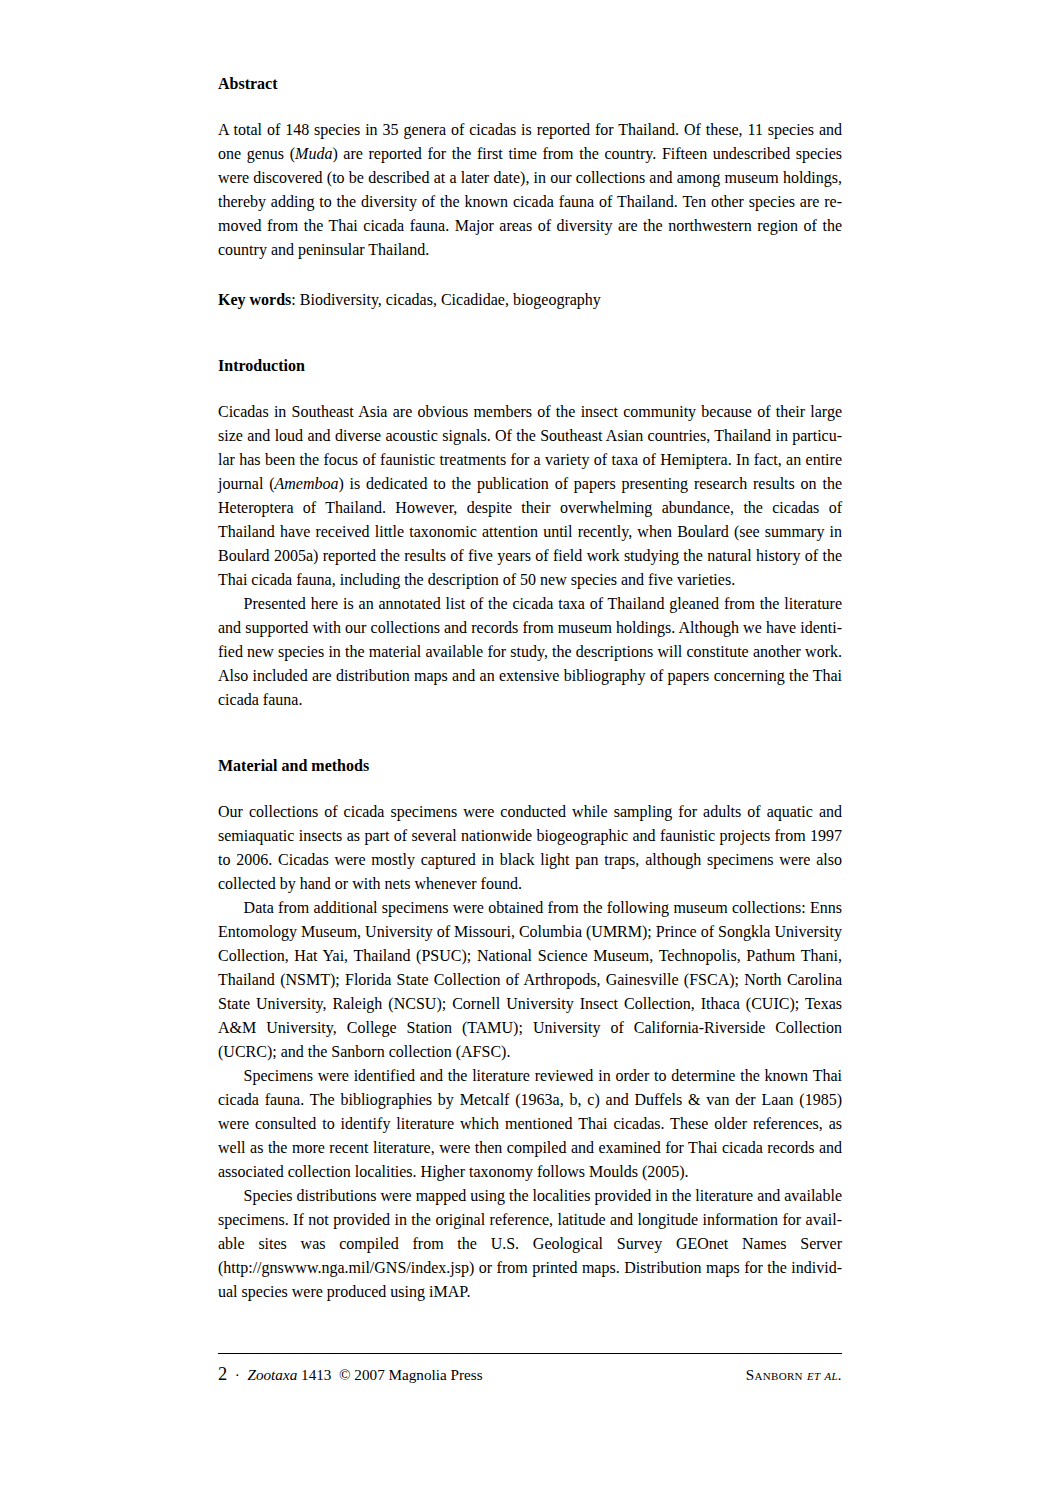Abstract
A total of 148 species in 35 genera of cicadas is reported for Thailand. Of these, 11 species and one genus (Muda) are reported for the first time from the country. Fifteen undescribed species were discovered (to be described at a later date), in our collections and among museum holdings, thereby adding to the diversity of the known cicada fauna of Thailand. Ten other species are removed from the Thai cicada fauna. Major areas of diversity are the northwestern region of the country and peninsular Thailand.
Key words: Biodiversity, cicadas, Cicadidae, biogeography
Introduction
Cicadas in Southeast Asia are obvious members of the insect community because of their large size and loud and diverse acoustic signals. Of the Southeast Asian countries, Thailand in particular has been the focus of faunistic treatments for a variety of taxa of Hemiptera. In fact, an entire journal (Amemboa) is dedicated to the publication of papers presenting research results on the Heteroptera of Thailand. However, despite their overwhelming abundance, the cicadas of Thailand have received little taxonomic attention until recently, when Boulard (see summary in Boulard 2005a) reported the results of five years of field work studying the natural history of the Thai cicada fauna, including the description of 50 new species and five varieties.
Presented here is an annotated list of the cicada taxa of Thailand gleaned from the literature and supported with our collections and records from museum holdings. Although we have identified new species in the material available for study, the descriptions will constitute another work. Also included are distribution maps and an extensive bibliography of papers concerning the Thai cicada fauna.
Material and methods
Our collections of cicada specimens were conducted while sampling for adults of aquatic and semiaquatic insects as part of several nationwide biogeographic and faunistic projects from 1997 to 2006. Cicadas were mostly captured in black light pan traps, although specimens were also collected by hand or with nets whenever found.
Data from additional specimens were obtained from the following museum collections: Enns Entomology Museum, University of Missouri, Columbia (UMRM); Prince of Songkla University Collection, Hat Yai, Thailand (PSUC); National Science Museum, Technopolis, Pathum Thani, Thailand (NSMT); Florida State Collection of Arthropods, Gainesville (FSCA); North Carolina State University, Raleigh (NCSU); Cornell University Insect Collection, Ithaca (CUIC); Texas A&M University, College Station (TAMU); University of California-Riverside Collection (UCRC); and the Sanborn collection (AFSC).
Specimens were identified and the literature reviewed in order to determine the known Thai cicada fauna. The bibliographies by Metcalf (1963a, b, c) and Duffels & van der Laan (1985) were consulted to identify literature which mentioned Thai cicadas. These older references, as well as the more recent literature, were then compiled and examined for Thai cicada records and associated collection localities. Higher taxonomy follows Moulds (2005).
Species distributions were mapped using the localities provided in the literature and available specimens. If not provided in the original reference, latitude and longitude information for available sites was compiled from the U.S. Geological Survey GEOnet Names Server (http://gnswww.nga.mil/GNS/index.jsp) or from printed maps. Distribution maps for the individual species were produced using iMAP.
2 · Zootaxa 1413 © 2007 Magnolia Press
Sanborn et al.